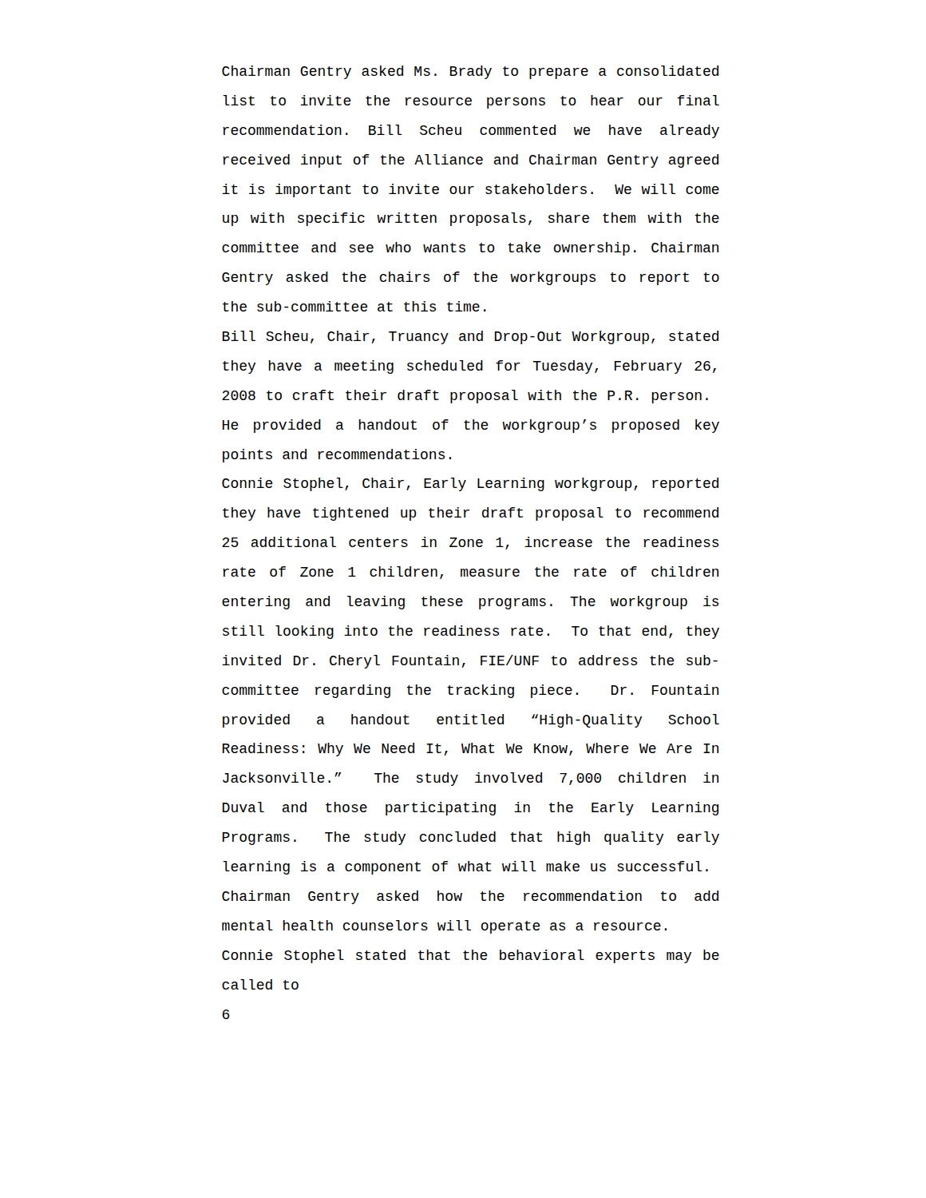Chairman Gentry asked Ms. Brady to prepare a consolidated list to invite the resource persons to hear our final recommendation. Bill Scheu commented we have already received input of the Alliance and Chairman Gentry agreed it is important to invite our stakeholders. We will come up with specific written proposals, share them with the committee and see who wants to take ownership. Chairman Gentry asked the chairs of the workgroups to report to the sub-committee at this time.
Bill Scheu, Chair, Truancy and Drop-Out Workgroup, stated they have a meeting scheduled for Tuesday, February 26, 2008 to craft their draft proposal with the P.R. person. He provided a handout of the workgroup’s proposed key points and recommendations.
Connie Stophel, Chair, Early Learning workgroup, reported they have tightened up their draft proposal to recommend 25 additional centers in Zone 1, increase the readiness rate of Zone 1 children, measure the rate of children entering and leaving these programs. The workgroup is still looking into the readiness rate. To that end, they invited Dr. Cheryl Fountain, FIE/UNF to address the sub-committee regarding the tracking piece. Dr. Fountain provided a handout entitled “High-Quality School Readiness: Why We Need It, What We Know, Where We Are In Jacksonville.” The study involved 7,000 children in Duval and those participating in the Early Learning Programs. The study concluded that high quality early learning is a component of what will make us successful. Chairman Gentry asked how the recommendation to add mental health counselors will operate as a resource.
Connie Stophel stated that the behavioral experts may be called to
6